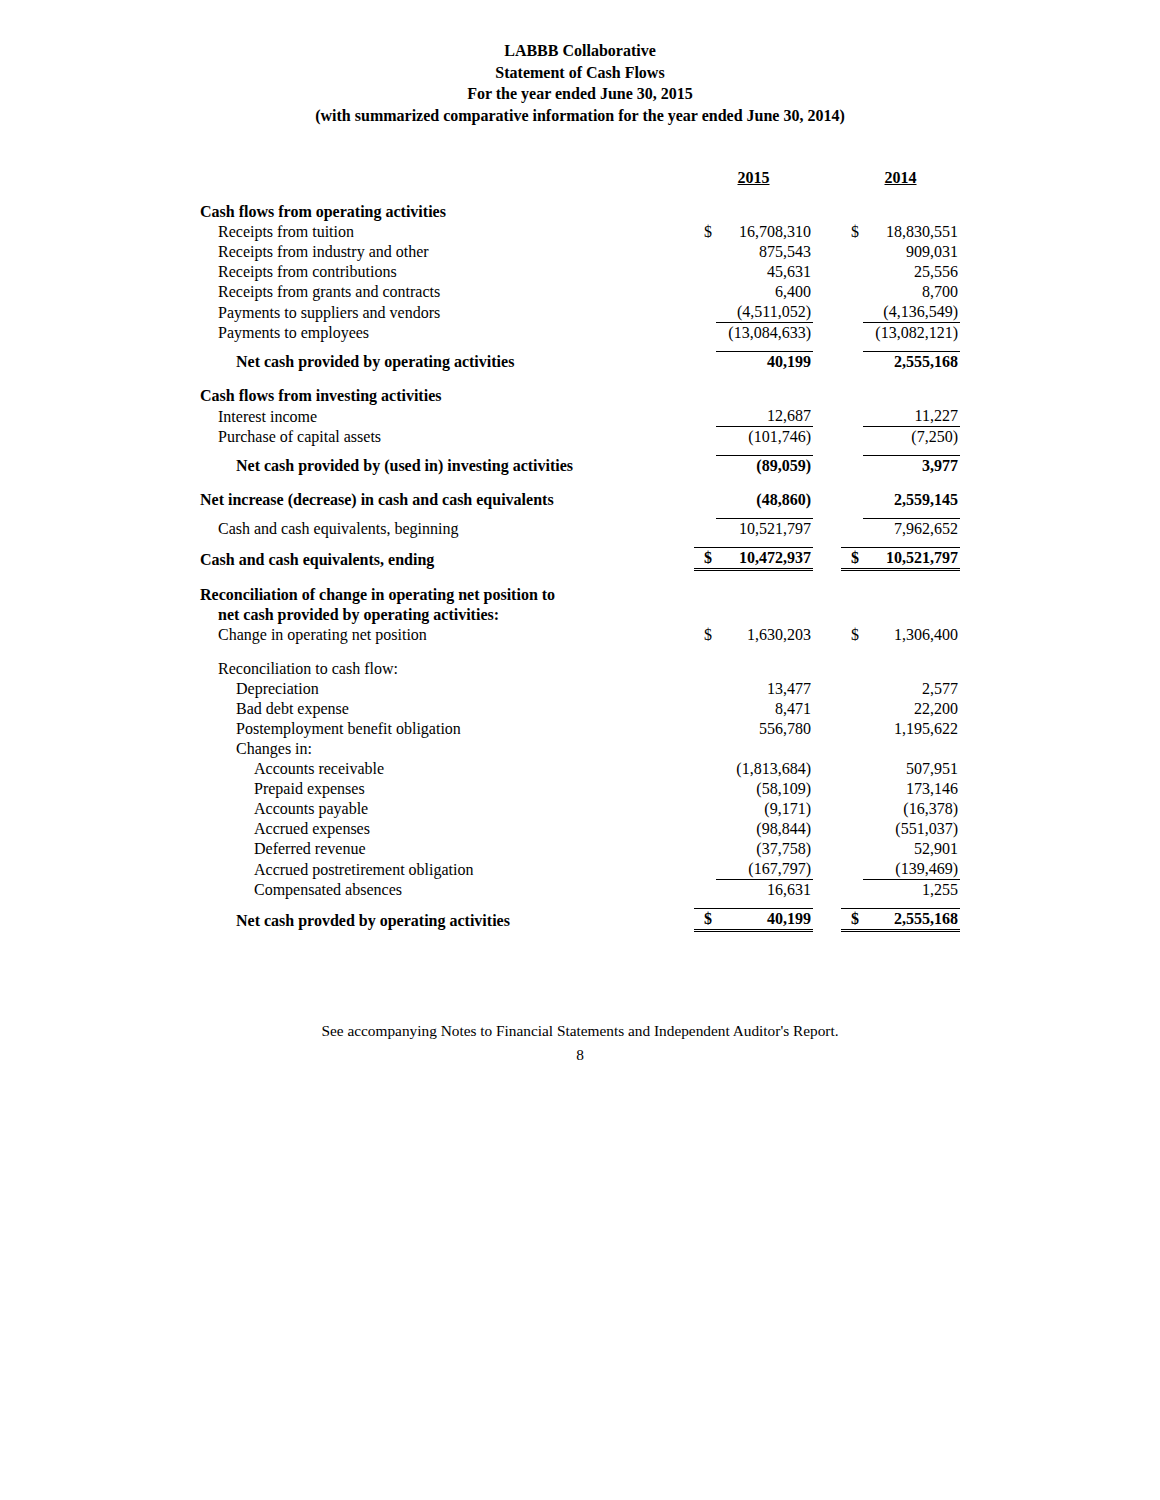LABBB Collaborative
Statement of Cash Flows
For the year ended June 30, 2015
(with summarized comparative information for the year ended June 30, 2014)
| | | 2015 | | 2014 |
| Cash flows from operating activities | | | | | | |
| Receipts from tuition | | $ | 16,708,310 | | $ | 18,830,551 |
| Receipts from industry and other | | | 875,543 | | | 909,031 |
| Receipts from contributions | | | 45,631 | | | 25,556 |
| Receipts from grants and contracts | | | 6,400 | | | 8,700 |
| Payments to suppliers and vendors | | | (4,511,052) | | | (4,136,549) |
| Payments to employees | | | (13,084,633) | | | (13,082,121) |
| Net cash provided by operating activities | | | 40,199 | | | 2,555,168 |
| Cash flows from investing activities | | | | | | |
| Interest income | | | 12,687 | | | 11,227 |
| Purchase of capital assets | | | (101,746) | | | (7,250) |
| Net cash provided by (used in) investing activities | | | (89,059) | | | 3,977 |
| Net increase (decrease) in cash and cash equivalents | | | (48,860) | | | 2,559,145 |
| Cash and cash equivalents, beginning | | | 10,521,797 | | | 7,962,652 |
| Cash and cash equivalents, ending | | $ | 10,472,937 | | $ | 10,521,797 |
| Reconciliation of change in operating net position to | | | | | | |
| net cash provided by operating activities: | | | | | | |
| Change in operating net position | | $ | 1,630,203 | | $ | 1,306,400 |
| Reconciliation to cash flow: | | | | | | |
| Depreciation | | | 13,477 | | | 2,577 |
| Bad debt expense | | | 8,471 | | | 22,200 |
| Postemployment benefit obligation | | | 556,780 | | | 1,195,622 |
| Changes in: | | | | | | |
| Accounts receivable | | | (1,813,684) | | | 507,951 |
| Prepaid expenses | | | (58,109) | | | 173,146 |
| Accounts payable | | | (9,171) | | | (16,378) |
| Accrued expenses | | | (98,844) | | | (551,037) |
| Deferred revenue | | | (37,758) | | | 52,901 |
| Accrued postretirement obligation | | | (167,797) | | | (139,469) |
| Compensated absences | | | 16,631 | | | 1,255 |
| Net cash provded by operating activities | | $ | 40,199 | | $ | 2,555,168 |
See accompanying Notes to Financial Statements and Independent Auditor's Report.
8